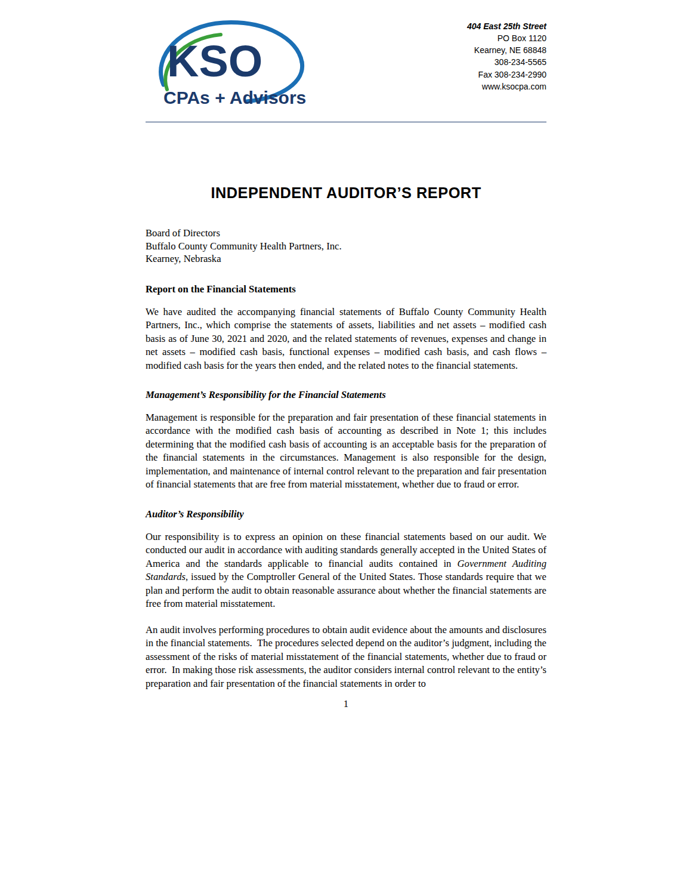KSO CPAs + Advisors
404 East 25th Street
PO Box 1120
Kearney, NE 68848
308-234-5565
Fax 308-234-2990
www.ksocpa.com
INDEPENDENT AUDITOR’S REPORT
Board of Directors
Buffalo County Community Health Partners, Inc.
Kearney, Nebraska
Report on the Financial Statements
We have audited the accompanying financial statements of Buffalo County Community Health Partners, Inc., which comprise the statements of assets, liabilities and net assets – modified cash basis as of June 30, 2021 and 2020, and the related statements of revenues, expenses and change in net assets – modified cash basis, functional expenses – modified cash basis, and cash flows – modified cash basis for the years then ended, and the related notes to the financial statements.
Management’s Responsibility for the Financial Statements
Management is responsible for the preparation and fair presentation of these financial statements in accordance with the modified cash basis of accounting as described in Note 1; this includes determining that the modified cash basis of accounting is an acceptable basis for the preparation of the financial statements in the circumstances. Management is also responsible for the design, implementation, and maintenance of internal control relevant to the preparation and fair presentation of financial statements that are free from material misstatement, whether due to fraud or error.
Auditor’s Responsibility
Our responsibility is to express an opinion on these financial statements based on our audit. We conducted our audit in accordance with auditing standards generally accepted in the United States of America and the standards applicable to financial audits contained in Government Auditing Standards, issued by the Comptroller General of the United States. Those standards require that we plan and perform the audit to obtain reasonable assurance about whether the financial statements are free from material misstatement.
An audit involves performing procedures to obtain audit evidence about the amounts and disclosures in the financial statements. The procedures selected depend on the auditor’s judgment, including the assessment of the risks of material misstatement of the financial statements, whether due to fraud or error. In making those risk assessments, the auditor considers internal control relevant to the entity’s preparation and fair presentation of the financial statements in order to
1